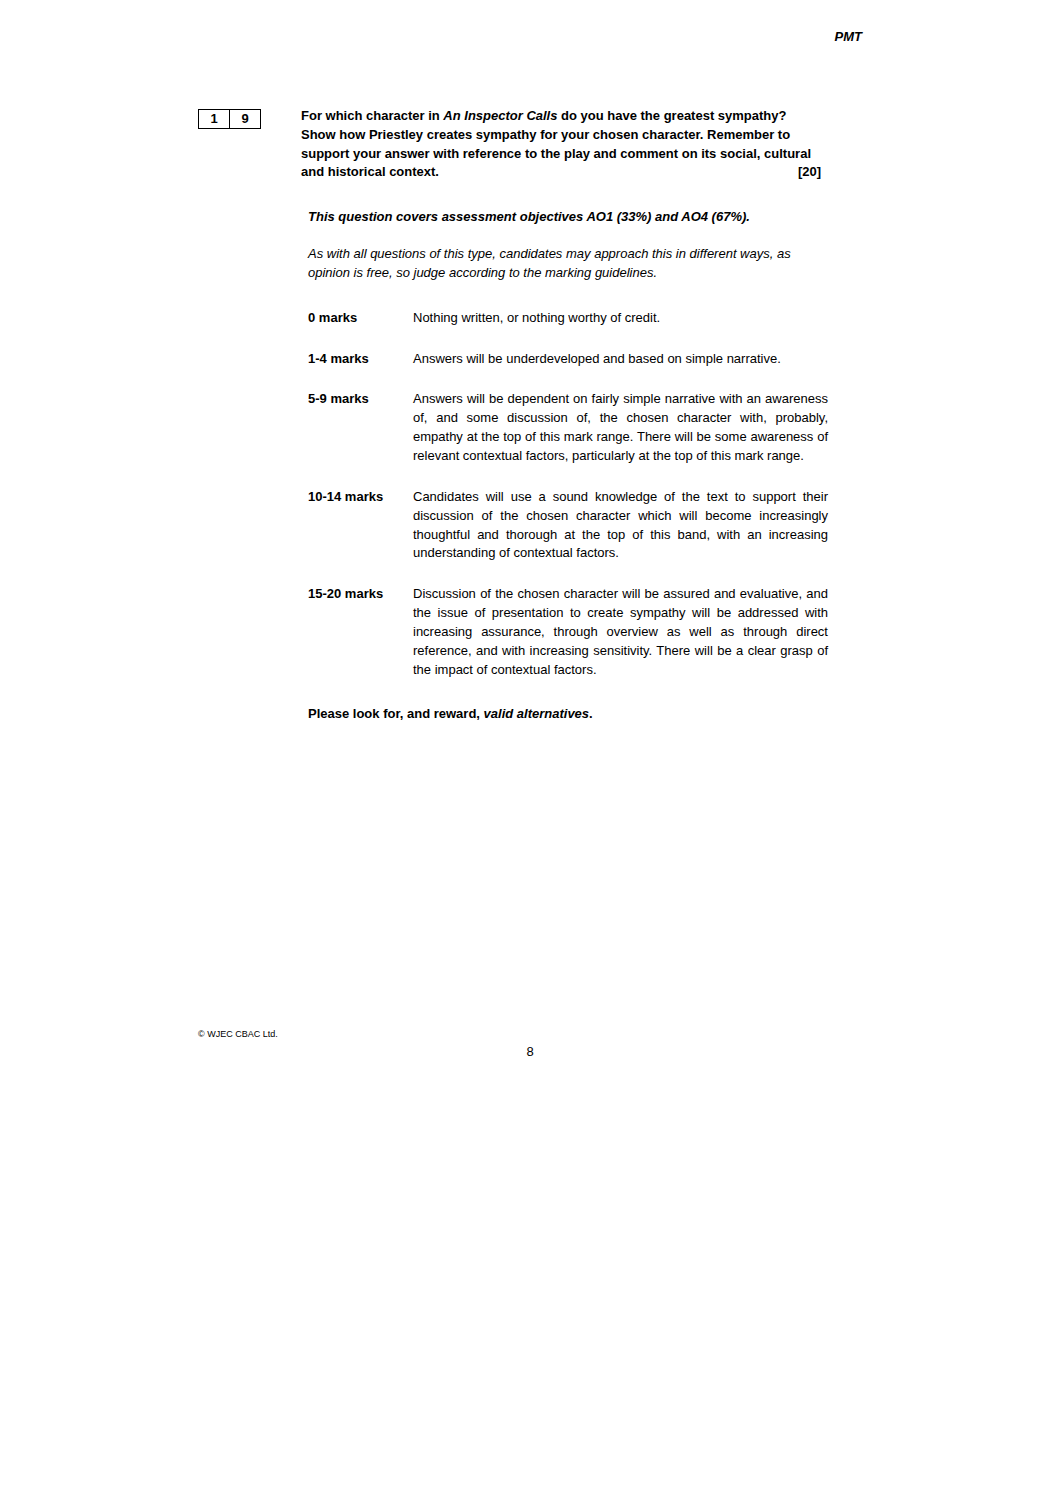PMT
19
For which character in An Inspector Calls do you have the greatest sympathy? Show how Priestley creates sympathy for your chosen character. Remember to support your answer with reference to the play and comment on its social, cultural and historical context. [20]
This question covers assessment objectives AO1 (33%) and AO4 (67%).
As with all questions of this type, candidates may approach this in different ways, as opinion is free, so judge according to the marking guidelines.
| 0 marks | Nothing written, or nothing worthy of credit. |
| 1-4 marks | Answers will be underdeveloped and based on simple narrative. |
| 5-9 marks | Answers will be dependent on fairly simple narrative with an awareness of, and some discussion of, the chosen character with, probably, empathy at the top of this mark range. There will be some awareness of relevant contextual factors, particularly at the top of this mark range. |
| 10-14 marks | Candidates will use a sound knowledge of the text to support their discussion of the chosen character which will become increasingly thoughtful and thorough at the top of this band, with an increasing understanding of contextual factors. |
| 15-20 marks | Discussion of the chosen character will be assured and evaluative, and the issue of presentation to create sympathy will be addressed with increasing assurance, through overview as well as through direct reference, and with increasing sensitivity. There will be a clear grasp of the impact of contextual factors. |
Please look for, and reward, valid alternatives.
© WJEC CBAC Ltd.
8